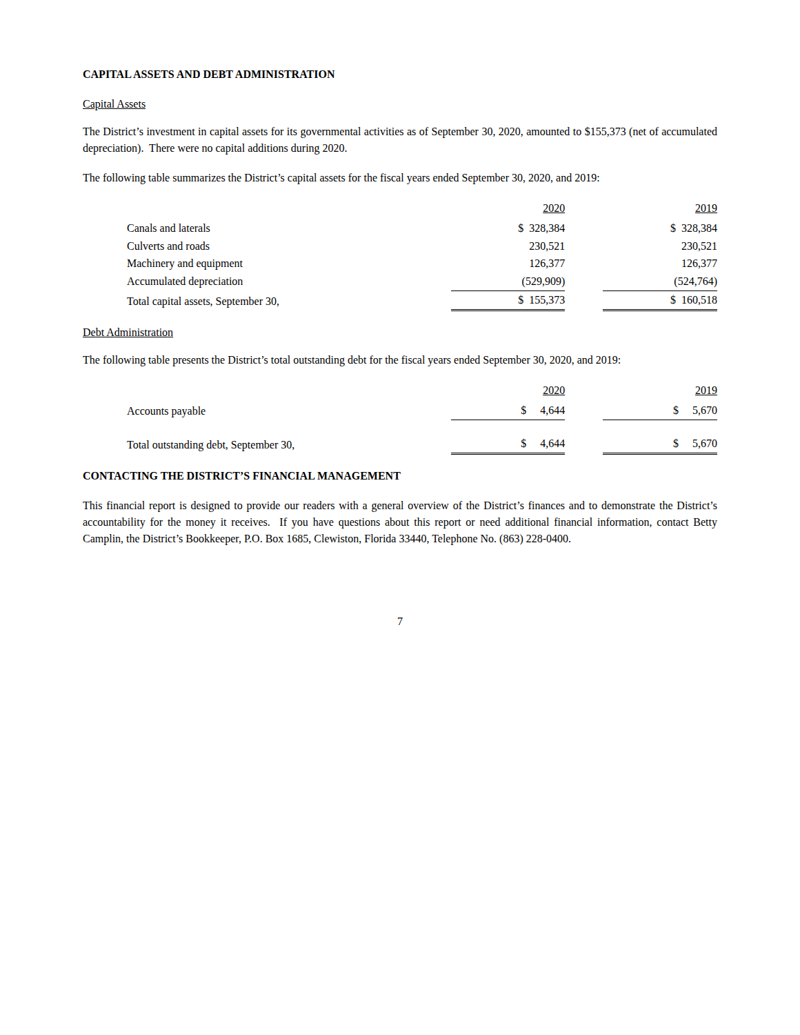Capital Assets and Debt Administration
Capital Assets
The District’s investment in capital assets for its governmental activities as of September 30, 2020, amounted to $155,373 (net of accumulated depreciation). There were no capital additions during 2020.
The following table summarizes the District’s capital assets for the fiscal years ended September 30, 2020, and 2019:
| | | 2020 | | 2019 |
| Canals and laterals | | $ 328,384 | | $ 328,384 |
| Culverts and roads | | 230,521 | | 230,521 |
| Machinery and equipment | | 126,377 | | 126,377 |
| Accumulated depreciation | | (529,909) | | (524,764) |
| Total capital assets, September 30, | | $ 155,373 | | $ 160,518 |
Debt Administration
The following table presents the District’s total outstanding debt for the fiscal years ended September 30, 2020, and 2019:
| | | 2020 | | 2019 |
| Accounts payable | | $ 4,644 | | $ 5,670 |
| Total outstanding debt, September 30, | | $ 4,644 | | $ 5,670 |
Contacting the District’s Financial Management
This financial report is designed to provide our readers with a general overview of the District’s finances and to demonstrate the District’s accountability for the money it receives. If you have questions about this report or need additional financial information, contact Betty Camplin, the District’s Bookkeeper, P.O. Box 1685, Clewiston, Florida 33440, Telephone No. (863) 228-0400.
7